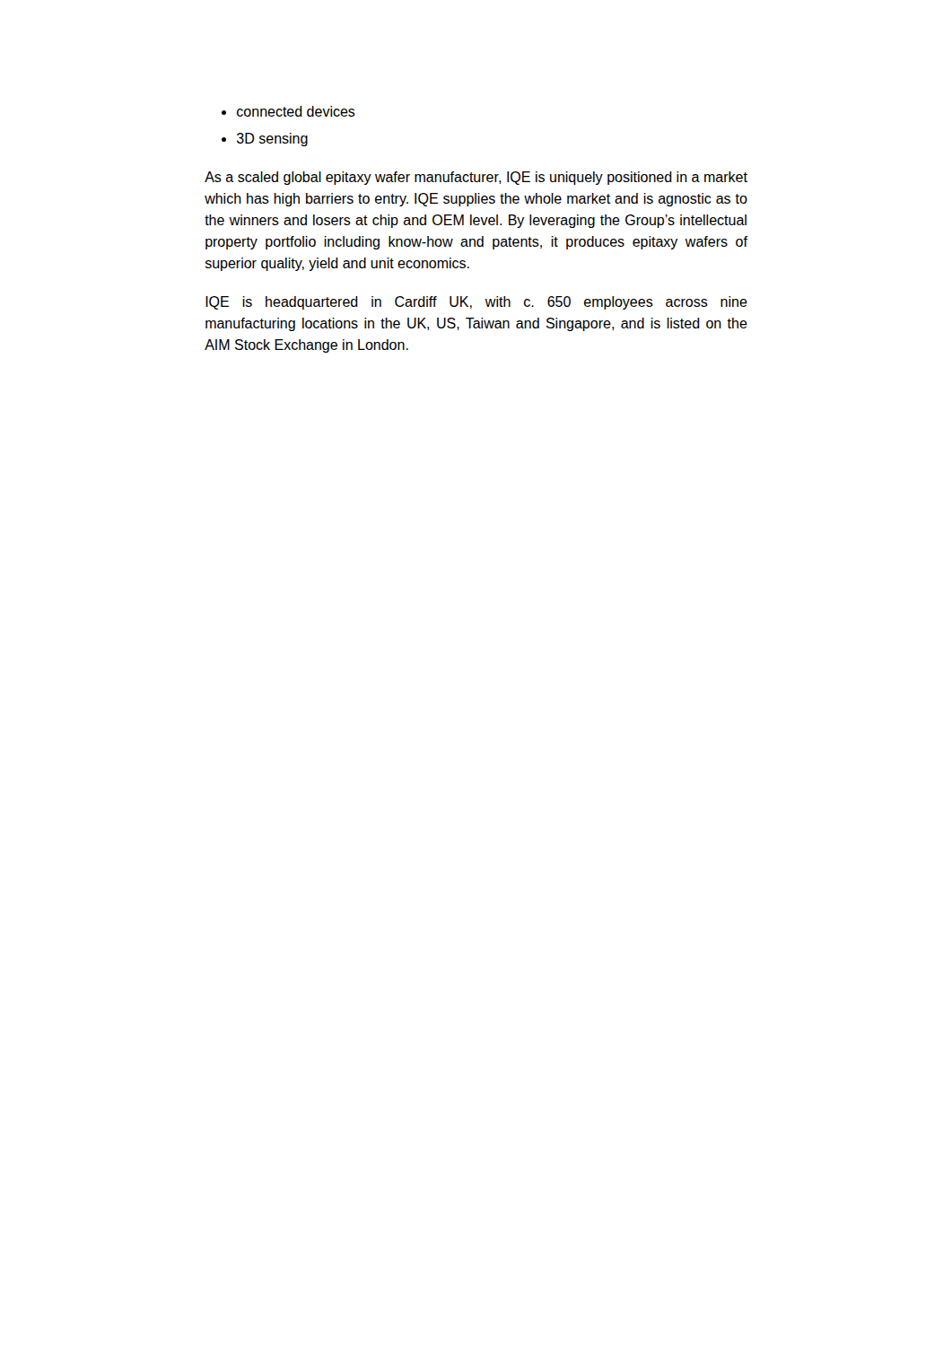connected devices
3D sensing
As a scaled global epitaxy wafer manufacturer, IQE is uniquely positioned in a market which has high barriers to entry. IQE supplies the whole market and is agnostic as to the winners and losers at chip and OEM level. By leveraging the Group’s intellectual property portfolio including know-how and patents, it produces epitaxy wafers of superior quality, yield and unit economics.
IQE is headquartered in Cardiff UK, with c. 650 employees across nine manufacturing locations in the UK, US, Taiwan and Singapore, and is listed on the AIM Stock Exchange in London.